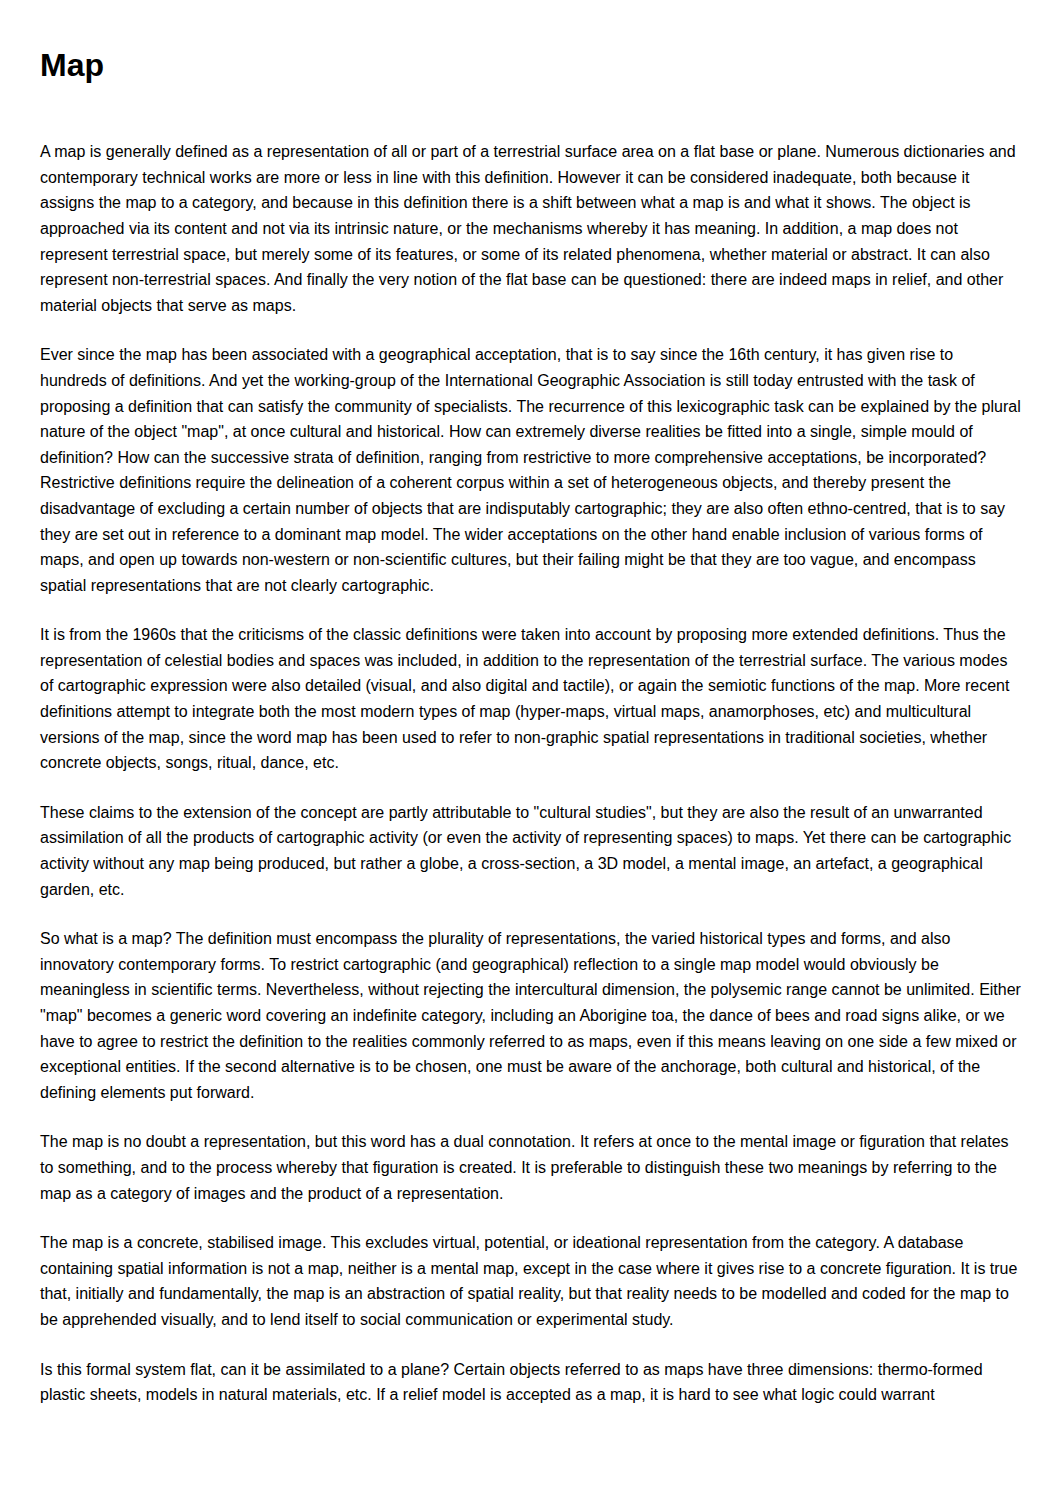Map
A map is generally defined as a representation of all or part of a terrestrial surface area on a flat base or plane. Numerous dictionaries and contemporary technical works are more or less in line with this definition. However it can be considered inadequate, both because it assigns the map to a category, and because in this definition there is a shift between what a map is and what it shows. The object is approached via its content and not via its intrinsic nature, or the mechanisms whereby it has meaning. In addition, a map does not represent terrestrial space, but merely some of its features, or some of its related phenomena, whether material or abstract. It can also represent non-terrestrial spaces. And finally the very notion of the flat base can be questioned: there are indeed maps in relief, and other material objects that serve as maps.
Ever since the map has been associated with a geographical acceptation, that is to say since the 16th century, it has given rise to hundreds of definitions. And yet the working-group of the International Geographic Association is still today entrusted with the task of proposing a definition that can satisfy the community of specialists. The recurrence of this lexicographic task can be explained by the plural nature of the object "map", at once cultural and historical. How can extremely diverse realities be fitted into a single, simple mould of definition? How can the successive strata of definition, ranging from restrictive to more comprehensive acceptations, be incorporated? Restrictive definitions require the delineation of a coherent corpus within a set of heterogeneous objects, and thereby present the disadvantage of excluding a certain number of objects that are indisputably cartographic; they are also often ethno-centred, that is to say they are set out in reference to a dominant map model. The wider acceptations on the other hand enable inclusion of various forms of maps, and open up towards non-western or non-scientific cultures, but their failing might be that they are too vague, and encompass spatial representations that are not clearly cartographic.
It is from the 1960s that the criticisms of the classic definitions were taken into account by proposing more extended definitions. Thus the representation of celestial bodies and spaces was included, in addition to the representation of the terrestrial surface. The various modes of cartographic expression were also detailed (visual, and also digital and tactile), or again the semiotic functions of the map. More recent definitions attempt to integrate both the most modern types of map (hyper-maps, virtual maps, anamorphoses, etc) and multicultural versions of the map, since the word map has been used to refer to non-graphic spatial representations in traditional societies, whether concrete objects, songs, ritual, dance, etc.
These claims to the extension of the concept are partly attributable to "cultural studies", but they are also the result of an unwarranted assimilation of all the products of cartographic activity (or even the activity of representing spaces) to maps. Yet there can be cartographic activity without any map being produced, but rather a globe, a cross-section, a 3D model, a mental image, an artefact, a geographical garden, etc.
So what is a map? The definition must encompass the plurality of representations, the varied historical types and forms, and also innovatory contemporary forms. To restrict cartographic (and geographical) reflection to a single map model would obviously be meaningless in scientific terms. Nevertheless, without rejecting the intercultural dimension, the polysemic range cannot be unlimited. Either "map" becomes a generic word covering an indefinite category, including an Aborigine toa, the dance of bees and road signs alike, or we have to agree to restrict the definition to the realities commonly referred to as maps, even if this means leaving on one side a few mixed or exceptional entities. If the second alternative is to be chosen, one must be aware of the anchorage, both cultural and historical, of the defining elements put forward.
The map is no doubt a representation, but this word has a dual connotation. It refers at once to the mental image or figuration that relates to something, and to the process whereby that figuration is created. It is preferable to distinguish these two meanings by referring to the map as a category of images and the product of a representation.
The map is a concrete, stabilised image. This excludes virtual, potential, or ideational representation from the category. A database containing spatial information is not a map, neither is a mental map, except in the case where it gives rise to a concrete figuration. It is true that, initially and fundamentally, the map is an abstraction of spatial reality, but that reality needs to be modelled and coded for the map to be apprehended visually, and to lend itself to social communication or experimental study.
Is this formal system flat, can it be assimilated to a plane? Certain objects referred to as maps have three dimensions: thermo-formed plastic sheets, models in natural materials, etc. If a relief model is accepted as a map, it is hard to see what logic could warrant